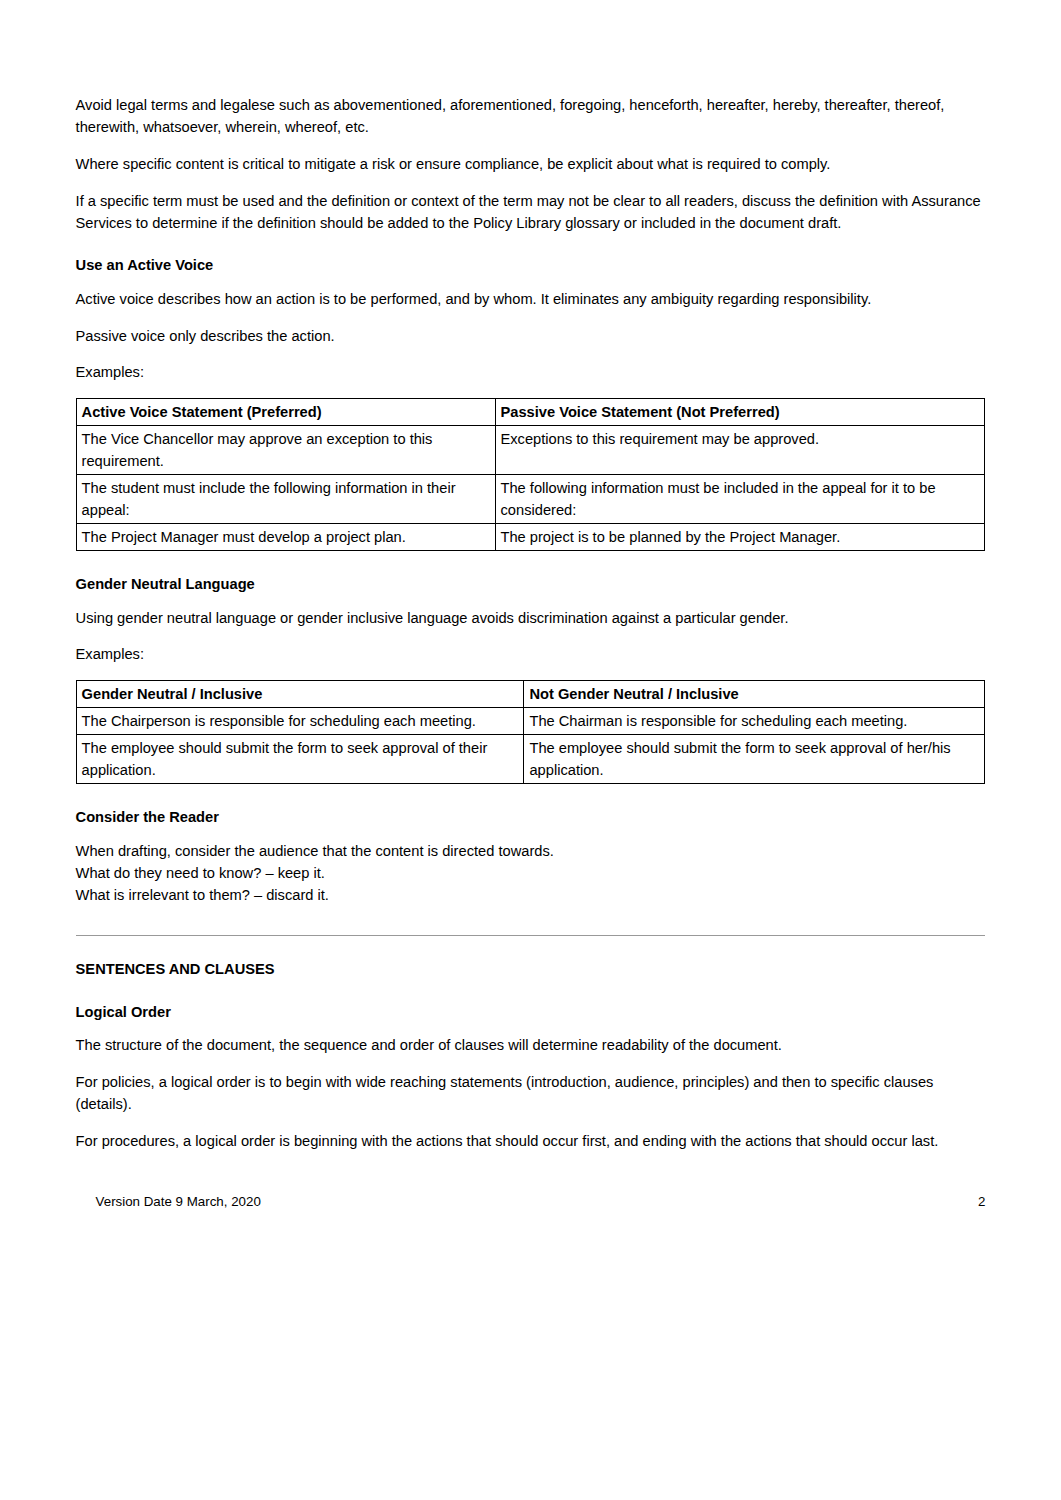Avoid legal terms and legalese such as abovementioned, aforementioned, foregoing, henceforth, hereafter, hereby, thereafter, thereof, therewith, whatsoever, wherein, whereof, etc.
Where specific content is critical to mitigate a risk or ensure compliance, be explicit about what is required to comply.
If a specific term must be used and the definition or context of the term may not be clear to all readers, discuss the definition with Assurance Services to determine if the definition should be added to the Policy Library glossary or included in the document draft.
Use an Active Voice
Active voice describes how an action is to be performed, and by whom. It eliminates any ambiguity regarding responsibility.
Passive voice only describes the action.
Examples:
| Active Voice Statement (Preferred) | Passive Voice Statement (Not Preferred) |
| --- | --- |
| The Vice Chancellor may approve an exception to this requirement. | Exceptions to this requirement may be approved. |
| The student must include the following information in their appeal: | The following information must be included in the appeal for it to be considered: |
| The Project Manager must develop a project plan. | The project is to be planned by the Project Manager. |
Gender Neutral Language
Using gender neutral language or gender inclusive language avoids discrimination against a particular gender.
Examples:
| Gender Neutral / Inclusive | Not Gender Neutral / Inclusive |
| --- | --- |
| The Chairperson is responsible for scheduling each meeting. | The Chairman is responsible for scheduling each meeting. |
| The employee should submit the form to seek approval of their application. | The employee should submit the form to seek approval of her/his application. |
Consider the Reader
When drafting, consider the audience that the content is directed towards.
What do they need to know? – keep it.
What is irrelevant to them? – discard it.
Sentences and Clauses
Logical Order
The structure of the document, the sequence and order of clauses will determine readability of the document.
For policies, a logical order is to begin with wide reaching statements (introduction, audience, principles) and then to specific clauses (details).
For procedures, a logical order is beginning with the actions that should occur first, and ending with the actions that should occur last.
Version Date 9 March, 2020 2